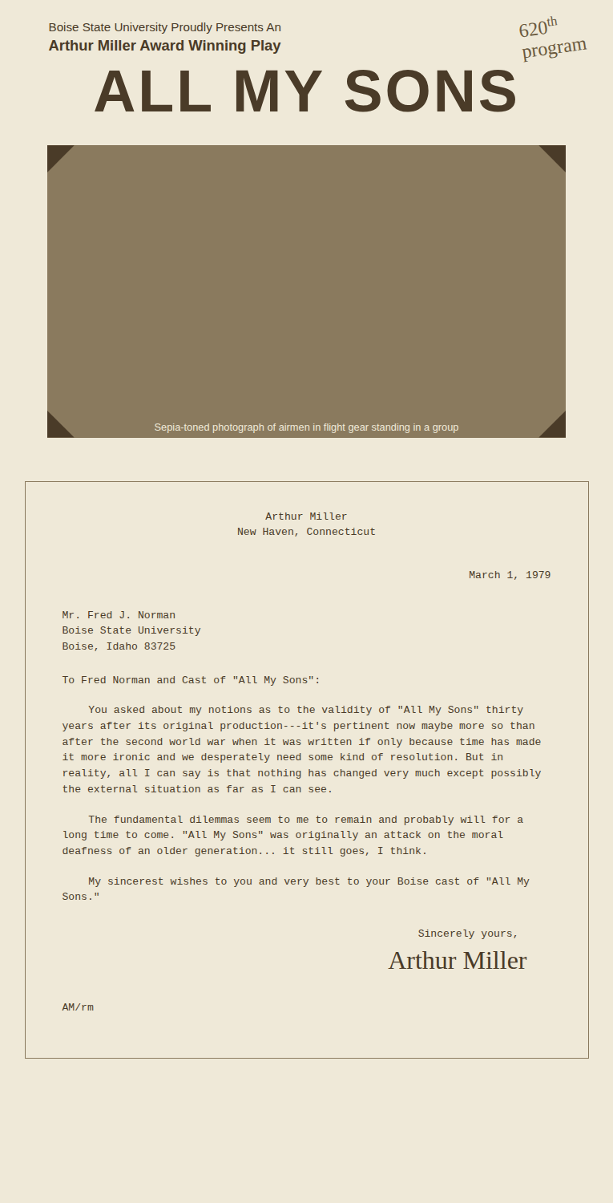Boise State University Proudly Presents An Arthur Miller Award Winning Play
620th
program
ALL MY SONS
Sepia-toned photograph of airmen in flight gear standing in a group
Arthur Miller
New Haven, Connecticut
March 1, 1979
Mr. Fred J. Norman
Boise State University
Boise, Idaho 83725
To Fred Norman and Cast of "All My Sons":
You asked about my notions as to the validity of "All My Sons" thirty years after its original production---it's pertinent now maybe more so than after the second world war when it was written if only because time has made it more ironic and we desperately need some kind of resolution. But in reality, all I can say is that nothing has changed very much except possibly the external situation as far as I can see.
The fundamental dilemmas seem to me to remain and probably will for a long time to come. "All My Sons" was originally an attack on the moral deafness of an older generation... it still goes, I think.
My sincerest wishes to you and very best to your Boise cast of "All My Sons."
Sincerely yours,
Arthur Miller
AM/rm